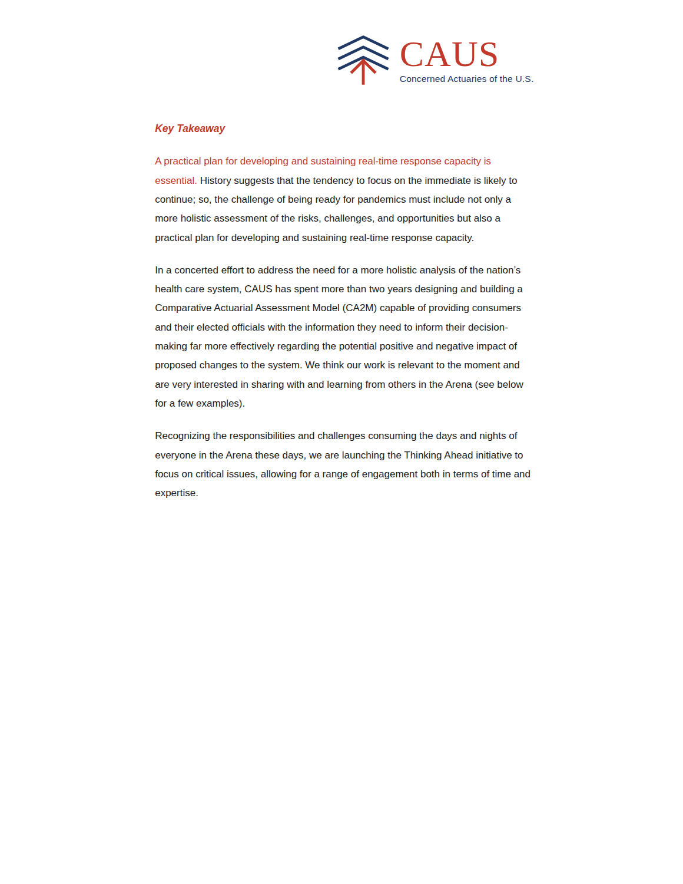CAUS Concerned Actuaries of the U.S.
Key Takeaway
A practical plan for developing and sustaining real-time response capacity is essential. History suggests that the tendency to focus on the immediate is likely to continue; so, the challenge of being ready for pandemics must include not only a more holistic assessment of the risks, challenges, and opportunities but also a practical plan for developing and sustaining real-time response capacity.
In a concerted effort to address the need for a more holistic analysis of the nation’s health care system, CAUS has spent more than two years designing and building a Comparative Actuarial Assessment Model (CA2M) capable of providing consumers and their elected officials with the information they need to inform their decision-making far more effectively regarding the potential positive and negative impact of proposed changes to the system. We think our work is relevant to the moment and are very interested in sharing with and learning from others in the Arena (see below for a few examples).
Recognizing the responsibilities and challenges consuming the days and nights of everyone in the Arena these days, we are launching the Thinking Ahead initiative to focus on critical issues, allowing for a range of engagement both in terms of time and expertise.